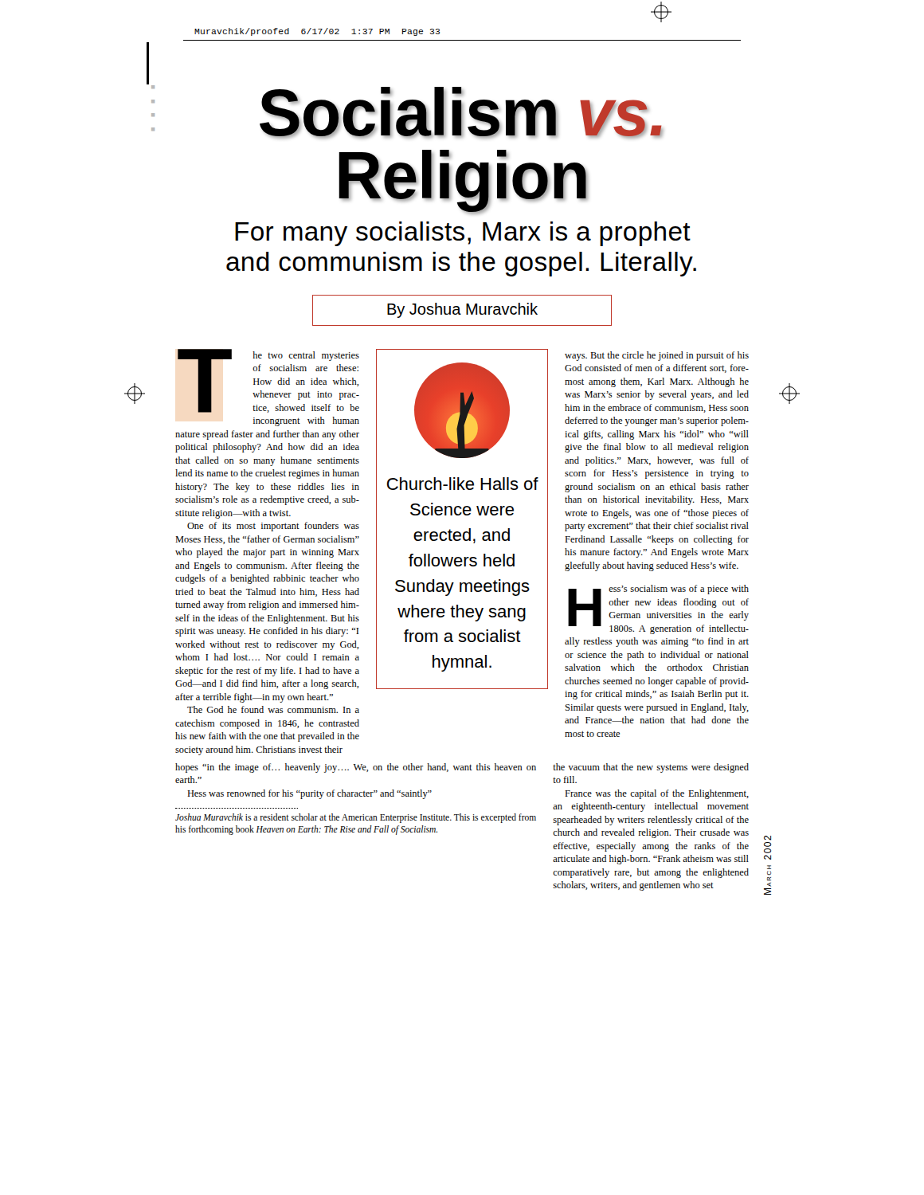Muravchik/proofed 6/17/02 1:37 PM Page 33
■ ■ ■ ■
Socialism vs. Religion
For many socialists, Marx is a prophet and communism is the gospel. Literally.
By Joshua Muravchik
T he two central mysteries of socialism are these: How did an idea which, whenever put into practice, showed itself to be incongruent with human nature spread faster and further than any other political philosophy? And how did an idea that called on so many humane sentiments lend its name to the cruelest regimes in human history? The key to these riddles lies in socialism’s role as a redemptive creed, a substitute religion—with a twist.
One of its most important founders was Moses Hess, the “father of German socialism” who played the major part in winning Marx and Engels to communism. After fleeing the cudgels of a benighted rabbinic teacher who tried to beat the Talmud into him, Hess had turned away from religion and immersed himself in the ideas of the Enlightenment. But his spirit was uneasy. He confided in his diary: “I worked without rest to rediscover my God, whom I had lost…. Nor could I remain a skeptic for the rest of my life. I had to have a God—and I did find him, after a long search, after a terrible fight—in my own heart.”
The God he found was communism. In a catechism composed in 1846, he contrasted his new faith with the one that prevailed in the society around him. Christians invest their
Church-like Halls of Science were erected, and followers held Sunday meetings where they sang from a socialist hymnal.
ways. But the circle he joined in pursuit of his God consisted of men of a different sort, foremost among them, Karl Marx. Although he was Marx’s senior by several years, and led him in the embrace of communism, Hess soon deferred to the younger man’s superior polemical gifts, calling Marx his “idol” who “will give the final blow to all medieval religion and politics.” Marx, however, was full of scorn for Hess’s persistence in trying to ground socialism on an ethical basis rather than on historical inevitability. Hess, Marx wrote to Engels, was one of “those pieces of party excrement” that their chief socialist rival Ferdinand Lassalle “keeps on collecting for his manure factory.” And Engels wrote Marx gleefully about having seduced Hess’s wife.
Hess’s socialism was of a piece with other new ideas flooding out of German universities in the early 1800s. A generation of intellectually restless youth was aiming “to find in art or science the path to individual or national salvation which the orthodox Christian churches seemed no longer capable of providing for critical minds,” as Isaiah Berlin put it. Similar quests were pursued in England, Italy, and France—the nation that had done the most to create
hopes “in the image of… heavenly joy…. We, on the other hand, want this heaven on earth.”
Hess was renowned for his “purity of character” and “saintly”
Joshua Muravchik is a resident scholar at the American Enterprise Institute. This is excerpted from his forthcoming book Heaven on Earth: The Rise and Fall of Socialism.
the vacuum that the new systems were designed to fill.
France was the capital of the Enlightenment, an eighteenth-century intellectual movement spearheaded by writers relentlessly critical of the church and revealed religion. Their crusade was effective, especially among the ranks of the articulate and high-born. “Frank atheism was still comparatively rare, but among the enlightened scholars, writers, and gentlemen who set
March 2002